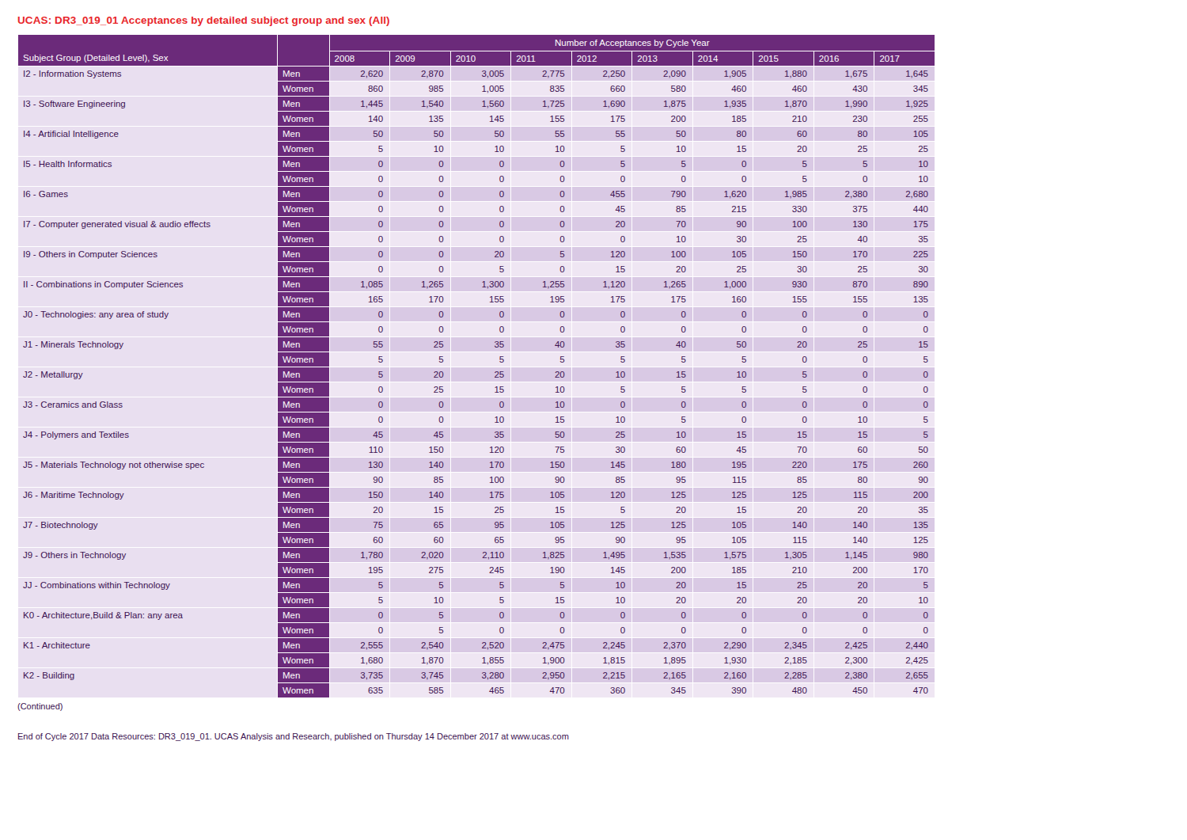UCAS: DR3_019_01 Acceptances by detailed subject group and sex (All)
| Subject Group (Detailed Level), Sex | | Number of Acceptances by Cycle Year |
| --- | --- | --- |
| 2008 | 2009 | 2010 | 2011 | 2012 | 2013 | 2014 | 2015 | 2016 | 2017 |
| I2 - Information Systems | Men | 2,620 | 2,870 | 3,005 | 2,775 | 2,250 | 2,090 | 1,905 | 1,880 | 1,675 | 1,645 |
| Women | 860 | 985 | 1,005 | 835 | 660 | 580 | 460 | 460 | 430 | 345 |
| I3 - Software Engineering | Men | 1,445 | 1,540 | 1,560 | 1,725 | 1,690 | 1,875 | 1,935 | 1,870 | 1,990 | 1,925 |
| Women | 140 | 135 | 145 | 155 | 175 | 200 | 185 | 210 | 230 | 255 |
| I4 - Artificial Intelligence | Men | 50 | 50 | 50 | 55 | 55 | 50 | 80 | 60 | 80 | 105 |
| Women | 5 | 10 | 10 | 10 | 5 | 10 | 15 | 20 | 25 | 25 |
| I5 - Health Informatics | Men | 0 | 0 | 0 | 0 | 5 | 5 | 0 | 5 | 5 | 10 |
| Women | 0 | 0 | 0 | 0 | 0 | 0 | 0 | 5 | 0 | 10 |
| I6 - Games | Men | 0 | 0 | 0 | 0 | 455 | 790 | 1,620 | 1,985 | 2,380 | 2,680 |
| Women | 0 | 0 | 0 | 0 | 45 | 85 | 215 | 330 | 375 | 440 |
| I7 - Computer generated visual & audio effects | Men | 0 | 0 | 0 | 0 | 20 | 70 | 90 | 100 | 130 | 175 |
| Women | 0 | 0 | 0 | 0 | 0 | 10 | 30 | 25 | 40 | 35 |
| I9 - Others in Computer Sciences | Men | 0 | 0 | 20 | 5 | 120 | 100 | 105 | 150 | 170 | 225 |
| Women | 0 | 0 | 5 | 0 | 15 | 20 | 25 | 30 | 25 | 30 |
| II - Combinations in Computer Sciences | Men | 1,085 | 1,265 | 1,300 | 1,255 | 1,120 | 1,265 | 1,000 | 930 | 870 | 890 |
| Women | 165 | 170 | 155 | 195 | 175 | 175 | 160 | 155 | 155 | 135 |
| J0 - Technologies: any area of study | Men | 0 | 0 | 0 | 0 | 0 | 0 | 0 | 0 | 0 | 0 |
| Women | 0 | 0 | 0 | 0 | 0 | 0 | 0 | 0 | 0 | 0 |
| J1 - Minerals Technology | Men | 55 | 25 | 35 | 40 | 35 | 40 | 50 | 20 | 25 | 15 |
| Women | 5 | 5 | 5 | 5 | 5 | 5 | 5 | 0 | 0 | 5 |
| J2 - Metallurgy | Men | 5 | 20 | 25 | 20 | 10 | 15 | 10 | 5 | 0 | 0 |
| Women | 0 | 25 | 15 | 10 | 5 | 5 | 5 | 5 | 0 | 0 |
| J3 - Ceramics and Glass | Men | 0 | 0 | 0 | 10 | 0 | 0 | 0 | 0 | 0 | 0 |
| Women | 0 | 0 | 10 | 15 | 10 | 5 | 0 | 0 | 10 | 5 |
| J4 - Polymers and Textiles | Men | 45 | 45 | 35 | 50 | 25 | 10 | 15 | 15 | 15 | 5 |
| Women | 110 | 150 | 120 | 75 | 30 | 60 | 45 | 70 | 60 | 50 |
| J5 - Materials Technology not otherwise spec | Men | 130 | 140 | 170 | 150 | 145 | 180 | 195 | 220 | 175 | 260 |
| Women | 90 | 85 | 100 | 90 | 85 | 95 | 115 | 85 | 80 | 90 |
| J6 - Maritime Technology | Men | 150 | 140 | 175 | 105 | 120 | 125 | 125 | 125 | 115 | 200 |
| Women | 20 | 15 | 25 | 15 | 5 | 20 | 15 | 20 | 20 | 35 |
| J7 - Biotechnology | Men | 75 | 65 | 95 | 105 | 125 | 125 | 105 | 140 | 140 | 135 |
| Women | 60 | 60 | 65 | 95 | 90 | 95 | 105 | 115 | 140 | 125 |
| J9 - Others in Technology | Men | 1,780 | 2,020 | 2,110 | 1,825 | 1,495 | 1,535 | 1,575 | 1,305 | 1,145 | 980 |
| Women | 195 | 275 | 245 | 190 | 145 | 200 | 185 | 210 | 200 | 170 |
| JJ - Combinations within Technology | Men | 5 | 5 | 5 | 5 | 10 | 20 | 15 | 25 | 20 | 5 |
| Women | 5 | 10 | 5 | 15 | 10 | 20 | 20 | 20 | 20 | 10 |
| K0 - Architecture,Build & Plan: any area | Men | 0 | 5 | 0 | 0 | 0 | 0 | 0 | 0 | 0 | 0 |
| Women | 0 | 5 | 0 | 0 | 0 | 0 | 0 | 0 | 0 | 0 |
| K1 - Architecture | Men | 2,555 | 2,540 | 2,520 | 2,475 | 2,245 | 2,370 | 2,290 | 2,345 | 2,425 | 2,440 |
| Women | 1,680 | 1,870 | 1,855 | 1,900 | 1,815 | 1,895 | 1,930 | 2,185 | 2,300 | 2,425 |
| K2 - Building | Men | 3,735 | 3,745 | 3,280 | 2,950 | 2,215 | 2,165 | 2,160 | 2,285 | 2,380 | 2,655 |
| Women | 635 | 585 | 465 | 470 | 360 | 345 | 390 | 480 | 450 | 470 |
(Continued)
End of Cycle 2017 Data Resources: DR3_019_01. UCAS Analysis and Research, published on Thursday 14 December 2017 at www.ucas.com